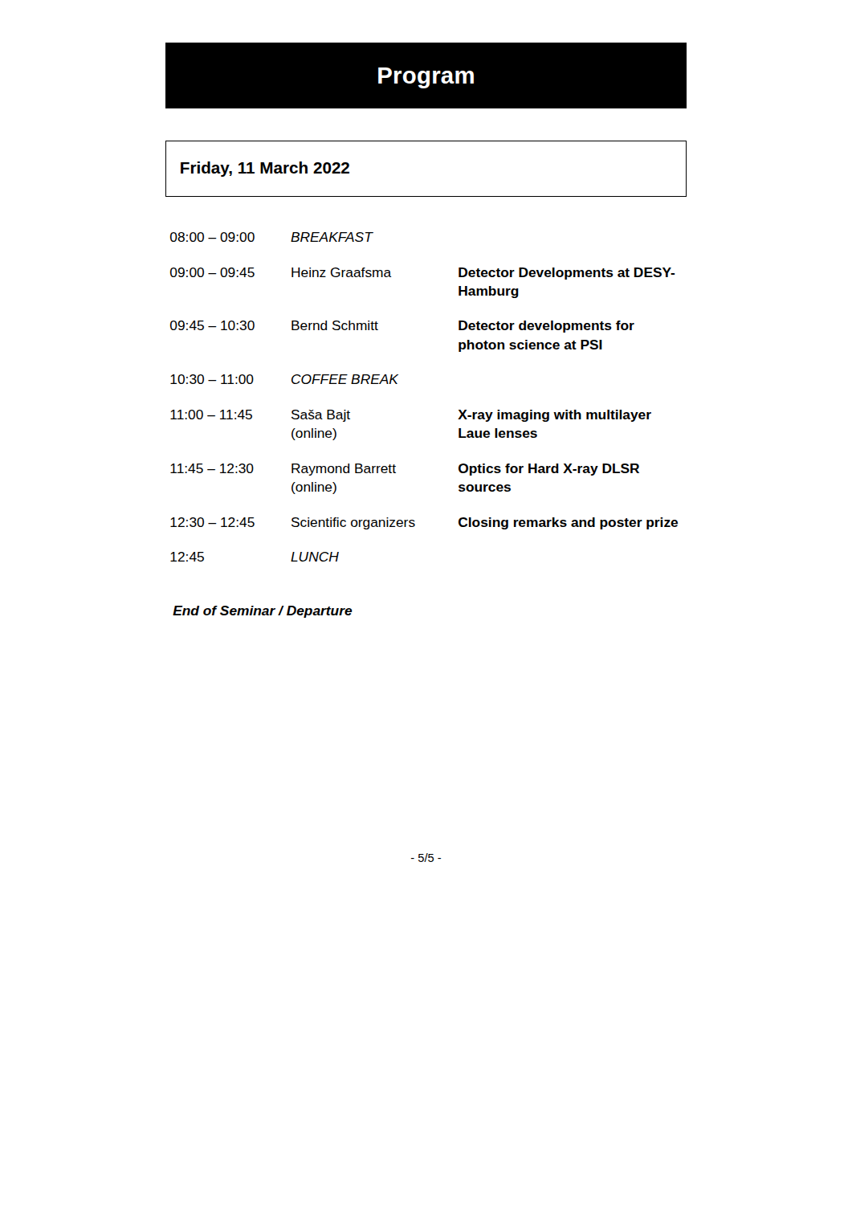Program
Friday, 11 March 2022
| 08:00 – 09:00 | BREAKFAST | |
| 09:00 – 09:45 | Heinz Graafsma | Detector Developments at DESY-Hamburg |
| 09:45 – 10:30 | Bernd Schmitt | Detector developments for photon science at PSI |
| 10:30 – 11:00 | COFFEE BREAK | |
| 11:00 – 11:45 | Saša Bajt (online) | X-ray imaging with multilayer Laue lenses |
| 11:45 – 12:30 | Raymond Barrett (online) | Optics for Hard X-ray DLSR sources |
| 12:30 – 12:45 | Scientific organizers | Closing remarks and poster prize |
| 12:45 | LUNCH | |
End of Seminar / Departure
- 5/5 -